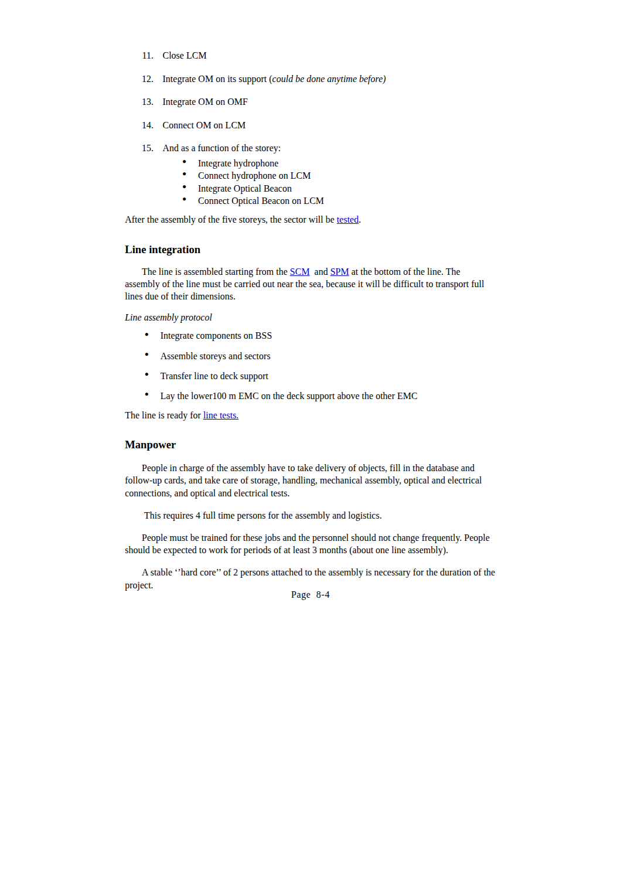Close LCM
Integrate OM on its support (could be done anytime before)
Integrate OM on OMF
Connect OM on LCM
And as a function of the storey:
Integrate hydrophone
Connect hydrophone on LCM
Integrate Optical Beacon
Connect Optical Beacon on LCM
After the assembly of the five storeys, the sector will be tested.
Line integration
The line is assembled starting from the SCM and SPM at the bottom of the line. The assembly of the line must be carried out near the sea, because it will be difficult to transport full lines due of their dimensions.
Line assembly protocol
Integrate components on BSS
Assemble storeys and sectors
Transfer line to deck support
Lay the lower100 m EMC on the deck support above the other EMC
The line is ready for line tests.
Manpower
People in charge of the assembly have to take delivery of objects, fill in the database and follow-up cards, and take care of storage, handling, mechanical assembly, optical and electrical connections, and optical and electrical tests.
This requires 4 full time persons for the assembly and logistics.
People must be trained for these jobs and the personnel should not change frequently. People should be expected to work for periods of at least 3 months (about one line assembly).
A stable ‘’hard core’’ of 2 persons attached to the assembly is necessary for the duration of the project.
Page 8-4